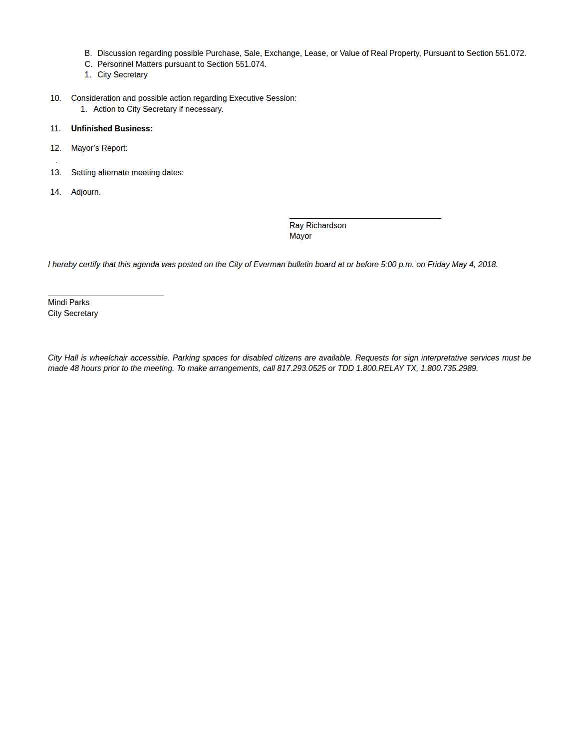B. Discussion regarding possible Purchase, Sale, Exchange, Lease, or Value of Real Property, Pursuant to Section 551.072.
C. Personnel Matters pursuant to Section 551.074.
1. City Secretary
10. Consideration and possible action regarding Executive Session:
1. Action to City Secretary if necessary.
11. Unfinished Business:
12. Mayor’s Report:
.
13. Setting alternate meeting dates:
14. Adjourn.
Ray Richardson
Mayor
I hereby certify that this agenda was posted on the City of Everman bulletin board at or before 5:00 p.m. on Friday May 4, 2018.
Mindi Parks
City Secretary
City Hall is wheelchair accessible. Parking spaces for disabled citizens are available. Requests for sign interpretative services must be made 48 hours prior to the meeting. To make arrangements, call 817.293.0525 or TDD 1.800.RELAY TX, 1.800.735.2989.